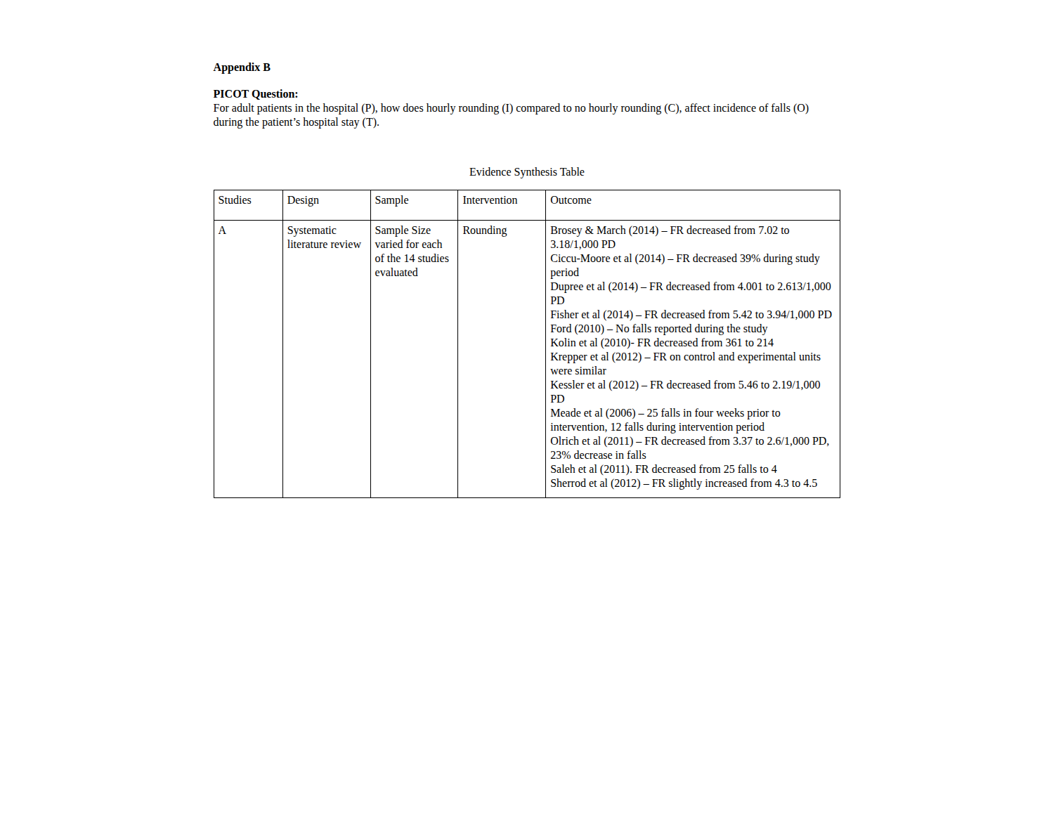Appendix B
PICOT Question:
For adult patients in the hospital (P), how does hourly rounding (I) compared to no hourly rounding (C), affect incidence of falls (O) during the patient’s hospital stay (T).
Evidence Synthesis Table
| Studies | Design | Sample | Intervention | Outcome |
| --- | --- | --- | --- | --- |
| A | Systematic literature review | Sample Size varied for each of the 14 studies evaluated | Rounding | Brosey & March (2014) – FR decreased from 7.02 to 3.18/1,000 PD Ciccu-Moore et al (2014) – FR decreased 39% during study period Dupree et al (2014) – FR decreased from 4.001 to 2.613/1,000 PD Fisher et al (2014) – FR decreased from 5.42 to 3.94/1,000 PD Ford (2010) – No falls reported during the study Kolin et al (2010)- FR decreased from 361 to 214 Krepper et al (2012) – FR on control and experimental units were similar Kessler et al (2012) – FR decreased from 5.46 to 2.19/1,000 PD Meade et al (2006) – 25 falls in four weeks prior to intervention, 12 falls during intervention period Olrich et al (2011) – FR decreased from 3.37 to 2.6/1,000 PD, 23% decrease in falls Saleh et al (2011). FR decreased from 25 falls to 4 Sherrod et al (2012) – FR slightly increased from 4.3 to 4.5 |